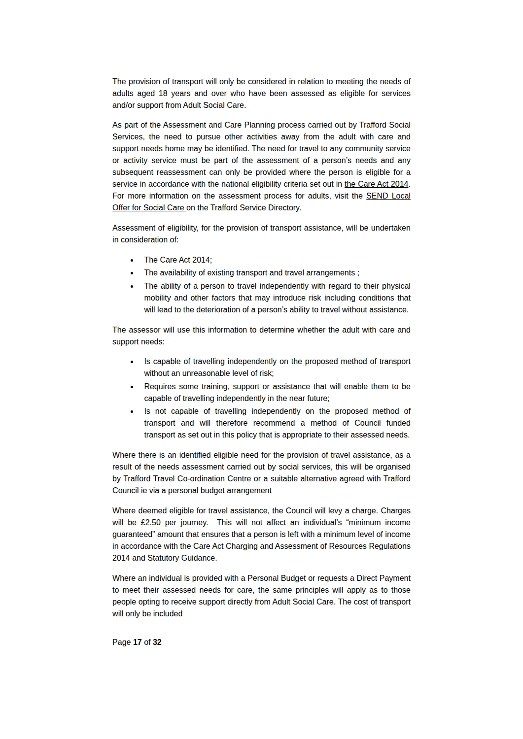The provision of transport will only be considered in relation to meeting the needs of adults aged 18 years and over who have been assessed as eligible for services and/or support from Adult Social Care.
As part of the Assessment and Care Planning process carried out by Trafford Social Services, the need to pursue other activities away from the adult with care and support needs home may be identified. The need for travel to any community service or activity service must be part of the assessment of a person’s needs and any subsequent reassessment can only be provided where the person is eligible for a service in accordance with the national eligibility criteria set out in the Care Act 2014. For more information on the assessment process for adults, visit the SEND Local Offer for Social Care on the Trafford Service Directory.
Assessment of eligibility, for the provision of transport assistance, will be undertaken in consideration of:
The Care Act 2014;
The availability of existing transport and travel arrangements ;
The ability of a person to travel independently with regard to their physical mobility and other factors that may introduce risk including conditions that will lead to the deterioration of a person’s ability to travel without assistance.
The assessor will use this information to determine whether the adult with care and support needs:
Is capable of travelling independently on the proposed method of transport without an unreasonable level of risk;
Requires some training, support or assistance that will enable them to be capable of travelling independently in the near future;
Is not capable of travelling independently on the proposed method of transport and will therefore recommend a method of Council funded transport as set out in this policy that is appropriate to their assessed needs.
Where there is an identified eligible need for the provision of travel assistance, as a result of the needs assessment carried out by social services, this will be organised by Trafford Travel Co-ordination Centre or a suitable alternative agreed with Trafford Council ie via a personal budget arrangement
Where deemed eligible for travel assistance, the Council will levy a charge. Charges will be £2.50 per journey. This will not affect an individual’s “minimum income guaranteed” amount that ensures that a person is left with a minimum level of income in accordance with the Care Act Charging and Assessment of Resources Regulations 2014 and Statutory Guidance.
Where an individual is provided with a Personal Budget or requests a Direct Payment to meet their assessed needs for care, the same principles will apply as to those people opting to receive support directly from Adult Social Care. The cost of transport will only be included
Page 17 of 32